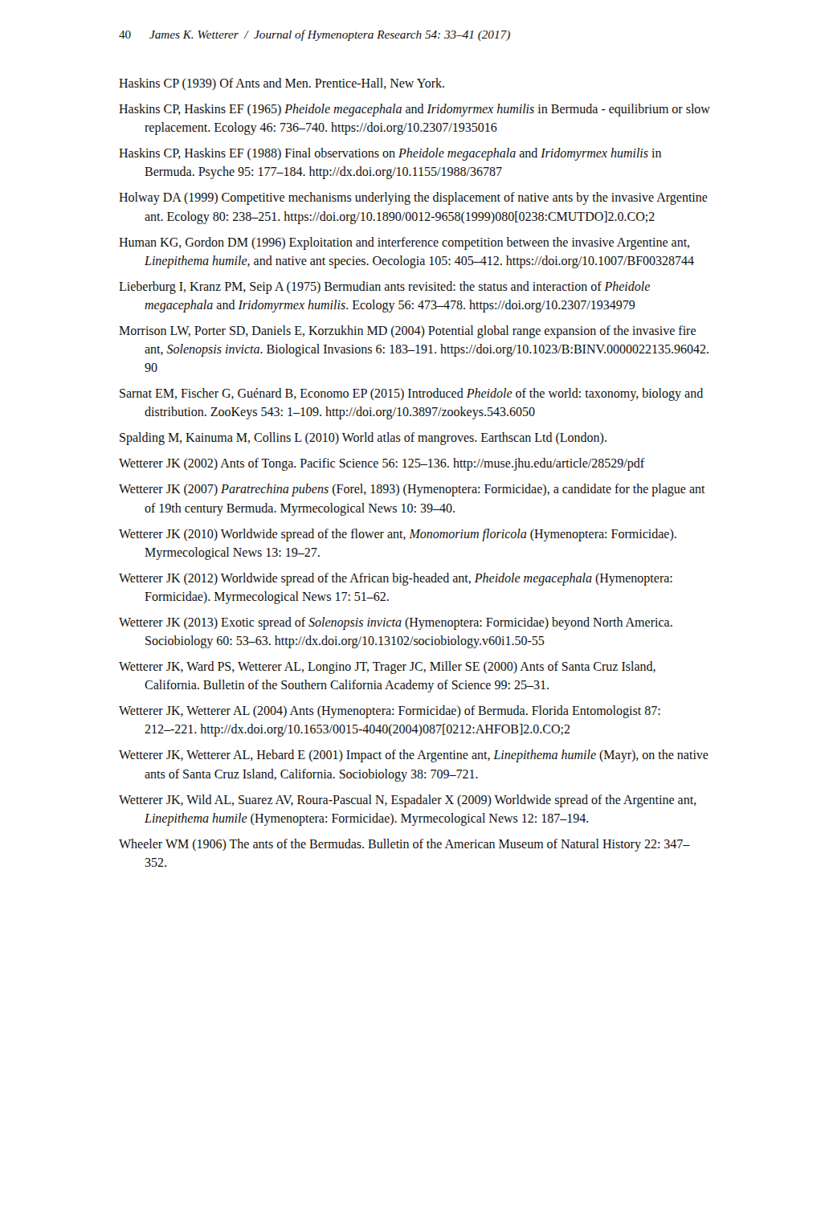40 James K. Wetterer / Journal of Hymenoptera Research 54: 33–41 (2017)
Haskins CP (1939) Of Ants and Men. Prentice-Hall, New York.
Haskins CP, Haskins EF (1965) Pheidole megacephala and Iridomyrmex humilis in Bermuda - equilibrium or slow replacement. Ecology 46: 736–740. https://doi.org/10.2307/1935016
Haskins CP, Haskins EF (1988) Final observations on Pheidole megacephala and Iridomyrmex humilis in Bermuda. Psyche 95: 177–184. http://dx.doi.org/10.1155/1988/36787
Holway DA (1999) Competitive mechanisms underlying the displacement of native ants by the invasive Argentine ant. Ecology 80: 238–251. https://doi.org/10.1890/0012-9658(1999)080[0238:CMUTDO]2.0.CO;2
Human KG, Gordon DM (1996) Exploitation and interference competition between the invasive Argentine ant, Linepithema humile, and native ant species. Oecologia 105: 405–412. https://doi.org/10.1007/BF00328744
Lieberburg I, Kranz PM, Seip A (1975) Bermudian ants revisited: the status and interaction of Pheidole megacephala and Iridomyrmex humilis. Ecology 56: 473–478. https://doi.org/10.2307/1934979
Morrison LW, Porter SD, Daniels E, Korzukhin MD (2004) Potential global range expansion of the invasive fire ant, Solenopsis invicta. Biological Invasions 6: 183–191. https://doi.org/10.1023/B:BINV.0000022135.96042.90
Sarnat EM, Fischer G, Guénard B, Economo EP (2015) Introduced Pheidole of the world: taxonomy, biology and distribution. ZooKeys 543: 1–109. http://doi.org/10.3897/zookeys.543.6050
Spalding M, Kainuma M, Collins L (2010) World atlas of mangroves. Earthscan Ltd (London).
Wetterer JK (2002) Ants of Tonga. Pacific Science 56: 125–136. http://muse.jhu.edu/article/28529/pdf
Wetterer JK (2007) Paratrechina pubens (Forel, 1893) (Hymenoptera: Formicidae), a candidate for the plague ant of 19th century Bermuda. Myrmecological News 10: 39–40.
Wetterer JK (2010) Worldwide spread of the flower ant, Monomorium floricola (Hymenoptera: Formicidae). Myrmecological News 13: 19–27.
Wetterer JK (2012) Worldwide spread of the African big-headed ant, Pheidole megacephala (Hymenoptera: Formicidae). Myrmecological News 17: 51–62.
Wetterer JK (2013) Exotic spread of Solenopsis invicta (Hymenoptera: Formicidae) beyond North America. Sociobiology 60: 53–63. http://dx.doi.org/10.13102/sociobiology.v60i1.50-55
Wetterer JK, Ward PS, Wetterer AL, Longino JT, Trager JC, Miller SE (2000) Ants of Santa Cruz Island, California. Bulletin of the Southern California Academy of Science 99: 25–31.
Wetterer JK, Wetterer AL (2004) Ants (Hymenoptera: Formicidae) of Bermuda. Florida Entomologist 87: 212–-221. http://dx.doi.org/10.1653/0015-4040(2004)087[0212:AHFOB]2.0.CO;2
Wetterer JK, Wetterer AL, Hebard E (2001) Impact of the Argentine ant, Linepithema humile (Mayr), on the native ants of Santa Cruz Island, California. Sociobiology 38: 709–721.
Wetterer JK, Wild AL, Suarez AV, Roura-Pascual N, Espadaler X (2009) Worldwide spread of the Argentine ant, Linepithema humile (Hymenoptera: Formicidae). Myrmecological News 12: 187–194.
Wheeler WM (1906) The ants of the Bermudas. Bulletin of the American Museum of Natural History 22: 347–352.